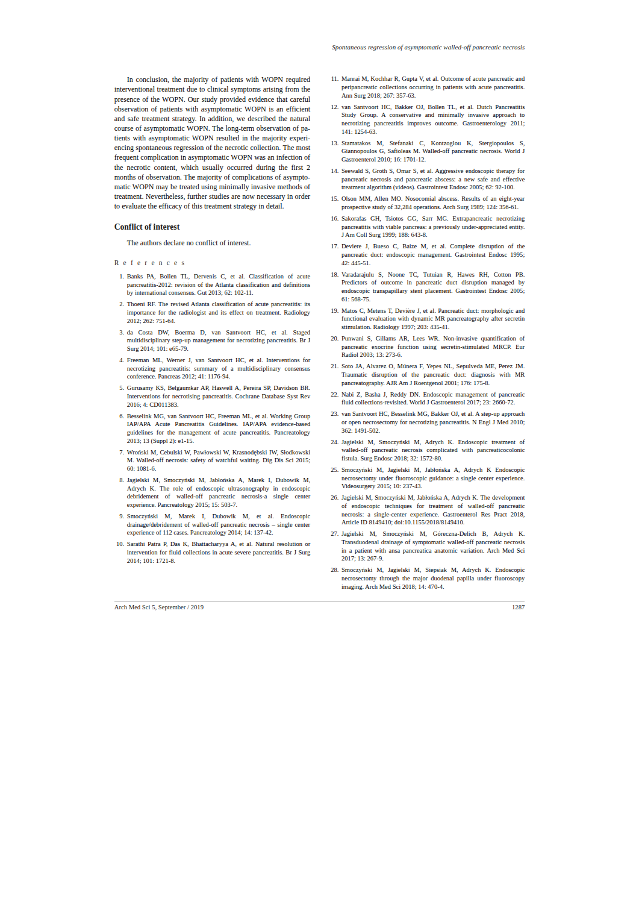Spontaneous regression of asymptomatic walled-off pancreatic necrosis
In conclusion, the majority of patients with WOPN required interventional treatment due to clinical symptoms arising from the presence of the WOPN. Our study provided evidence that careful observation of patients with asymptomatic WOPN is an efficient and safe treatment strategy. In addition, we described the natural course of asymptomatic WOPN. The long-term observation of patients with asymptomatic WOPN resulted in the majority experiencing spontaneous regression of the necrotic collection. The most frequent complication in asymptomatic WOPN was an infection of the necrotic content, which usually occurred during the first 2 months of observation. The majority of complications of asymptomatic WOPN may be treated using minimally invasive methods of treatment. Nevertheless, further studies are now necessary in order to evaluate the efficacy of this treatment strategy in detail.
Conflict of interest
The authors declare no conflict of interest.
R e f e r e n c e s
Banks PA, Bollen TL, Dervenis C, et al. Classification of acute pancreatitis-2012: revision of the Atlanta classification and definitions by international consensus. Gut 2013; 62: 102-11.
Thoeni RF. The revised Atlanta classification of acute pancreatitis: its importance for the radiologist and its effect on treatment. Radiology 2012; 262: 751-64.
da Costa DW, Boerma D, van Santvoort HC, et al. Staged multidisciplinary step-up management for necrotizing pancreatitis. Br J Surg 2014; 101: e65-79.
Freeman ML, Werner J, van Santvoort HC, et al. Interventions for necrotizing pancreatitis: summary of a multidisciplinary consensus conference. Pancreas 2012; 41: 1176-94.
Gurusamy KS, Belgaumkar AP, Haswell A, Pereira SP, Davidson BR. Interventions for necrotising pancreatitis. Cochrane Database Syst Rev 2016; 4: CD011383.
Besselink MG, van Santvoort HC, Freeman ML, et al. Working Group IAP/APA Acute Pancreatitis Guidelines. IAP/APA evidence-based guidelines for the management of acute pancreatitis. Pancreatology 2013; 13 (Suppl 2): e1-15.
Wroński M, Cebulski W, Pawłowski W, Krasnodębski IW, Słodkowski M. Walled-off necrosis: safety of watchful waiting. Dig Dis Sci 2015; 60: 1081-6.
Jagielski M, Smoczyński M, Jabłońska A, Marek I, Dubowik M, Adrych K. The role of endoscopic ultrasonography in endoscopic debridement of walled-off pancreatic necrosis-a single center experience. Pancreatology 2015; 15: 503-7.
Smoczyński M, Marek I, Dubowik M, et al. Endoscopic drainage/debridement of walled-off pancreatic necrosis – single center experience of 112 cases. Pancreatology 2014; 14: 137-42.
Sarathi Patra P, Das K, Bhattacharyya A, et al. Natural resolution or intervention for fluid collections in acute severe pancreatitis. Br J Surg 2014; 101: 1721-8.
Manrai M, Kochhar R, Gupta V, et al. Outcome of acute pancreatic and peripancreatic collections occurring in patients with acute pancreatitis. Ann Surg 2018; 267: 357-63.
van Santvoort HC, Bakker OJ, Bollen TL, et al. Dutch Pancreatitis Study Group. A conservative and minimally invasive approach to necrotizing pancreatitis improves outcome. Gastroenterology 2011; 141: 1254-63.
Stamatakos M, Stefanaki C, Kontzoglou K, Stergiopoulos S, Giannopoulos G, Safioleas M. Walled-off pancreatic necrosis. World J Gastroenterol 2010; 16: 1701-12.
Seewald S, Groth S, Omar S, et al. Aggressive endoscopic therapy for pancreatic necrosis and pancreatic abscess: a new safe and effective treatment algorithm (videos). Gastrointest Endosc 2005; 62: 92-100.
Olson MM, Allen MO. Nosocomial abscess. Results of an eight-year prospective study of 32,284 operations. Arch Surg 1989; 124: 356-61.
Sakorafas GH, Tsiotos GG, Sarr MG. Extrapancreatic necrotizing pancreatitis with viable pancreas: a previously under-appreciated entity. J Am Coll Surg 1999; 188: 643-8.
Deviere J, Bueso C, Baize M, et al. Complete disruption of the pancreatic duct: endoscopic management. Gastrointest Endosc 1995; 42: 445-51.
Varadarajulu S, Noone TC, Tutuian R, Hawes RH, Cotton PB. Predictors of outcome in pancreatic duct disruption managed by endoscopic transpapillary stent placement. Gastrointest Endosc 2005; 61: 568-75.
Matos C, Metens T, Devière J, et al. Pancreatic duct: morphologic and functional evaluation with dynamic MR pancreatography after secretin stimulation. Radiology 1997; 203: 435-41.
Punwani S, Gillams AR, Lees WR. Non-invasive quantification of pancreatic exocrine function using secretin-stimulated MRCP. Eur Radiol 2003; 13: 273-6.
Soto JA, Alvarez O, Múnera F, Yepes NL, Sepulveda ME, Perez JM. Traumatic disruption of the pancreatic duct: diagnosis with MR pancreatography. AJR Am J Roentgenol 2001; 176: 175-8.
Nabi Z, Basha J, Reddy DN. Endoscopic management of pancreatic fluid collections-revisited. World J Gastroenterol 2017; 23: 2660-72.
van Santvoort HC, Besselink MG, Bakker OJ, et al. A step-up approach or open necrosectomy for necrotizing pancreatitis. N Engl J Med 2010; 362: 1491-502.
Jagielski M, Smoczyński M, Adrych K. Endoscopic treatment of walled-off pancreatic necrosis complicated with pancreaticocolonic fistula. Surg Endosc 2018; 32: 1572-80.
Smoczyński M, Jagielski M, Jabłońska A, Adrych K Endoscopic necrosectomy under fluoroscopic guidance: a single center experience. Videosurgery 2015; 10: 237-43.
Jagielski M, Smoczyński M, Jabłońska A, Adrych K. The development of endoscopic techniques for treatment of walled-off pancreatic necrosis: a single-center experience. Gastroenterol Res Pract 2018, Article ID 8149410; doi:10.1155/2018/8149410.
Jagielski M, Smoczyński M, Góreczna-Delich B, Adrych K. Transduodenal drainage of symptomatic walled-off pancreatic necrosis in a patient with ansa pancreatica anatomic variation. Arch Med Sci 2017; 13: 267-9.
Smoczyński M, Jagielski M, Siepsiak M, Adrych K. Endoscopic necrosectomy through the major duodenal papilla under fluoroscopy imaging. Arch Med Sci 2018; 14: 470-4.
Arch Med Sci 5, September / 2019
1287